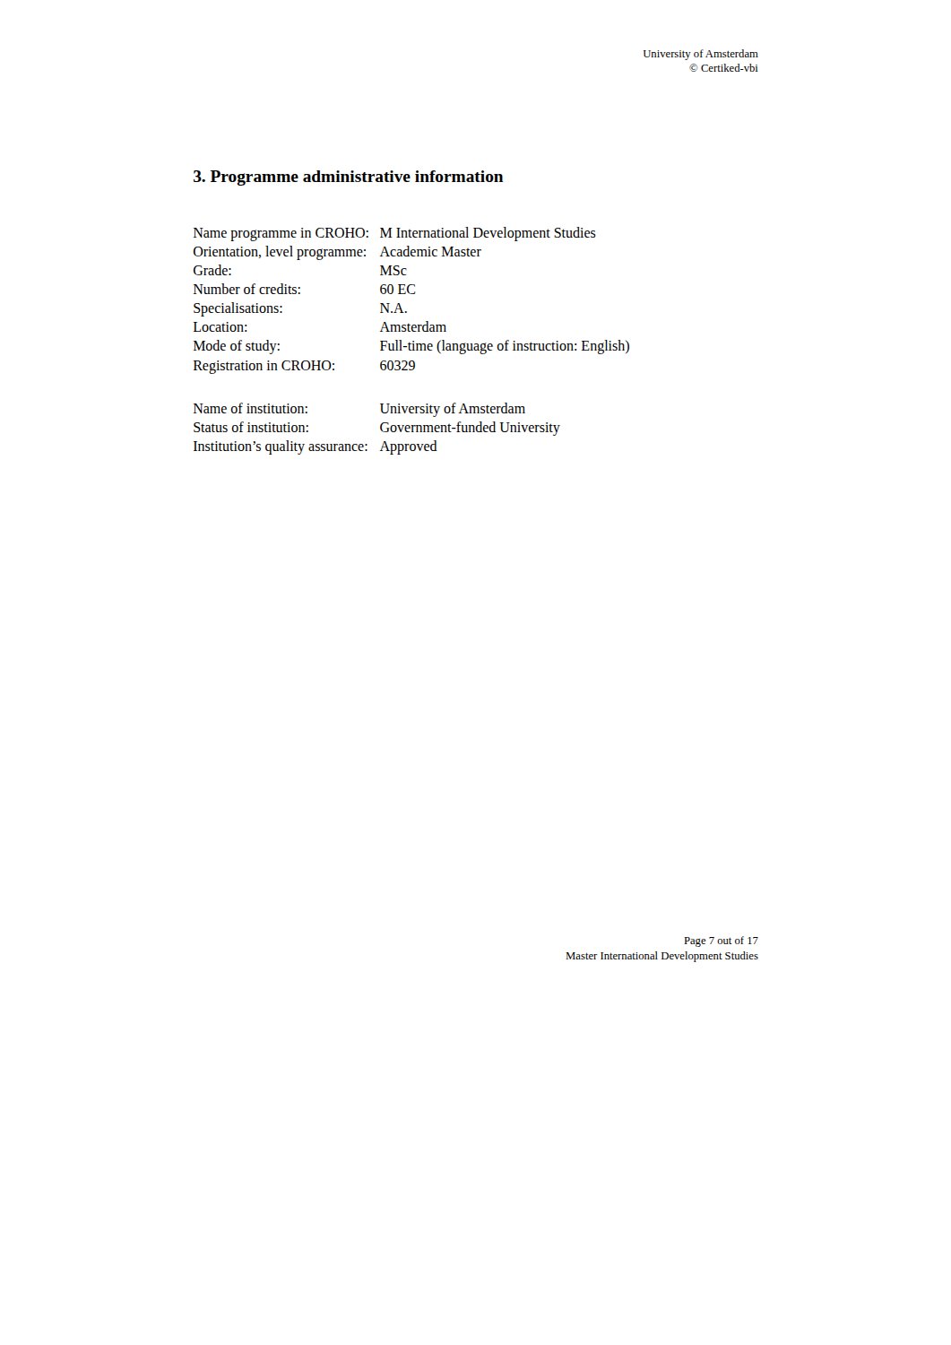University of Amsterdam
© Certiked-vbi
3. Programme administrative information
| Name programme in CROHO: | M International Development Studies |
| Orientation, level programme: | Academic Master |
| Grade: | MSc |
| Number of credits: | 60 EC |
| Specialisations: | N.A. |
| Location: | Amsterdam |
| Mode of study: | Full-time (language of instruction: English) |
| Registration in CROHO: | 60329 |
| Name of institution: | University of Amsterdam |
| Status of institution: | Government-funded University |
| Institution’s quality assurance: | Approved |
Page 7 out of 17
Master International Development Studies